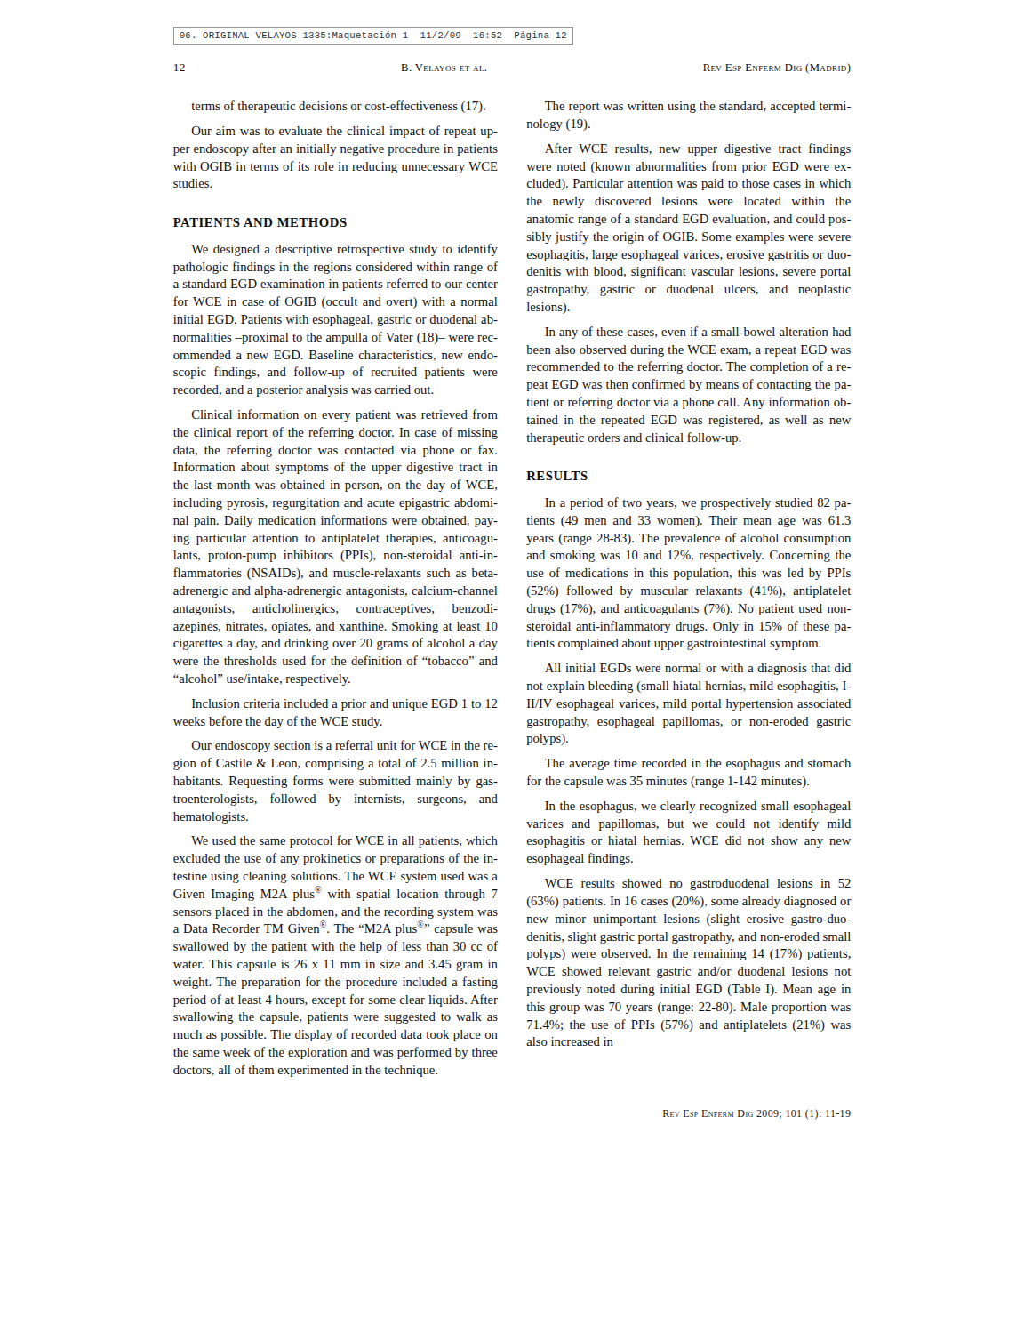06. ORIGINAL VELAYOS 1335:Maquetación 1 11/2/09 16:52 Página 12
12 B. Velayos et al. Rev Esp Enferm Dig (Madrid)
terms of therapeutic decisions or cost-effectiveness (17).
Our aim was to evaluate the clinical impact of repeat upper endoscopy after an initially negative procedure in patients with OGIB in terms of its role in reducing unnecessary WCE studies.
PATIENTS AND METHODS
We designed a descriptive retrospective study to identify pathologic findings in the regions considered within range of a standard EGD examination in patients referred to our center for WCE in case of OGIB (occult and overt) with a normal initial EGD. Patients with esophageal, gastric or duodenal abnormalities –proximal to the ampulla of Vater (18)– were recommended a new EGD. Baseline characteristics, new endoscopic findings, and follow-up of recruited patients were recorded, and a posterior analysis was carried out.
Clinical information on every patient was retrieved from the clinical report of the referring doctor. In case of missing data, the referring doctor was contacted via phone or fax. Information about symptoms of the upper digestive tract in the last month was obtained in person, on the day of WCE, including pyrosis, regurgitation and acute epigastric abdominal pain. Daily medication informations were obtained, paying particular attention to antiplatelet therapies, anticoagulants, proton-pump inhibitors (PPIs), non-steroidal anti-inflammatories (NSAIDs), and muscle-relaxants such as beta-adrenergic and alpha-adrenergic antagonists, calcium-channel antagonists, anticholinergics, contraceptives, benzodiazepines, nitrates, opiates, and xanthine. Smoking at least 10 cigarettes a day, and drinking over 20 grams of alcohol a day were the thresholds used for the definition of “tobacco” and “alcohol” use/intake, respectively.
Inclusion criteria included a prior and unique EGD 1 to 12 weeks before the day of the WCE study.
Our endoscopy section is a referral unit for WCE in the region of Castile & Leon, comprising a total of 2.5 million inhabitants. Requesting forms were submitted mainly by gastroenterologists, followed by internists, surgeons, and hematologists.
We used the same protocol for WCE in all patients, which excluded the use of any prokinetics or preparations of the intestine using cleaning solutions. The WCE system used was a Given Imaging M2A plus® with spatial location through 7 sensors placed in the abdomen, and the recording system was a Data Recorder TM Given®. The “M2A plus®” capsule was swallowed by the patient with the help of less than 30 cc of water. This capsule is 26 x 11 mm in size and 3.45 gram in weight. The preparation for the procedure included a fasting period of at least 4 hours, except for some clear liquids. After swallowing the capsule, patients were suggested to walk as much as possible. The display of recorded data took place on the same week of the exploration and was performed by three doctors, all of them experimented in the technique.
The report was written using the standard, accepted terminology (19).
After WCE results, new upper digestive tract findings were noted (known abnormalities from prior EGD were excluded). Particular attention was paid to those cases in which the newly discovered lesions were located within the anatomic range of a standard EGD evaluation, and could possibly justify the origin of OGIB. Some examples were severe esophagitis, large esophageal varices, erosive gastritis or duodenitis with blood, significant vascular lesions, severe portal gastropathy, gastric or duodenal ulcers, and neoplastic lesions).
In any of these cases, even if a small-bowel alteration had been also observed during the WCE exam, a repeat EGD was recommended to the referring doctor. The completion of a repeat EGD was then confirmed by means of contacting the patient or referring doctor via a phone call. Any information obtained in the repeated EGD was registered, as well as new therapeutic orders and clinical follow-up.
RESULTS
In a period of two years, we prospectively studied 82 patients (49 men and 33 women). Their mean age was 61.3 years (range 28-83). The prevalence of alcohol consumption and smoking was 10 and 12%, respectively. Concerning the use of medications in this population, this was led by PPIs (52%) followed by muscular relaxants (41%), antiplatelet drugs (17%), and anticoagulants (7%). No patient used non-steroidal anti-inflammatory drugs. Only in 15% of these patients complained about upper gastrointestinal symptom.
All initial EGDs were normal or with a diagnosis that did not explain bleeding (small hiatal hernias, mild esophagitis, I-II/IV esophageal varices, mild portal hypertension associated gastropathy, esophageal papillomas, or non-eroded gastric polyps).
The average time recorded in the esophagus and stomach for the capsule was 35 minutes (range 1-142 minutes).
In the esophagus, we clearly recognized small esophageal varices and papillomas, but we could not identify mild esophagitis or hiatal hernias. WCE did not show any new esophageal findings.
WCE results showed no gastroduodenal lesions in 52 (63%) patients. In 16 cases (20%), some already diagnosed or new minor unimportant lesions (slight erosive gastro-duodenitis, slight gastric portal gastropathy, and non-eroded small polyps) were observed. In the remaining 14 (17%) patients, WCE showed relevant gastric and/or duodenal lesions not previously noted during initial EGD (Table I). Mean age in this group was 70 years (range: 22-80). Male proportion was 71.4%; the use of PPIs (57%) and antiplatelets (21%) was also increased in
Rev Esp Enferm Dig 2009; 101 (1): 11-19